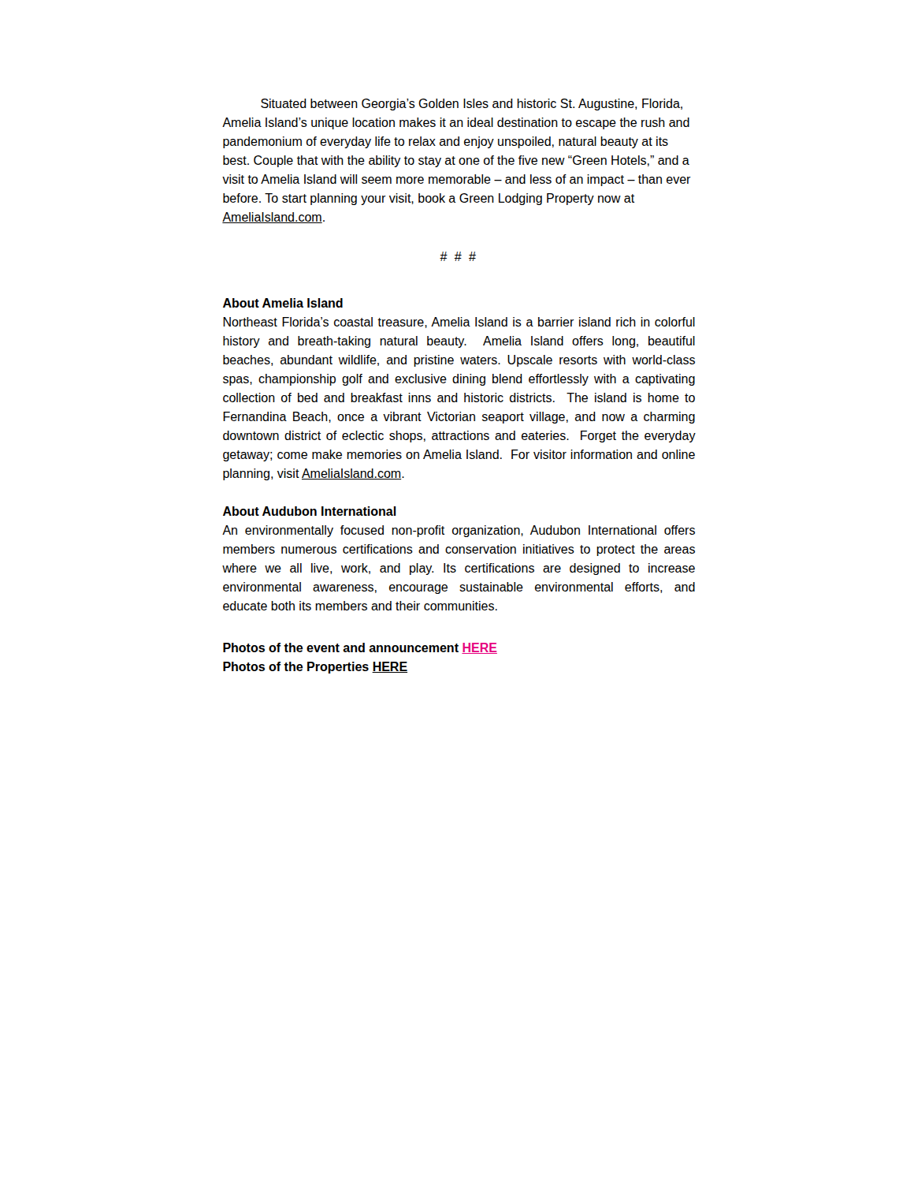Situated between Georgia’s Golden Isles and historic St. Augustine, Florida, Amelia Island’s unique location makes it an ideal destination to escape the rush and pandemonium of everyday life to relax and enjoy unspoiled, natural beauty at its best. Couple that with the ability to stay at one of the five new “Green Hotels,” and a visit to Amelia Island will seem more memorable – and less of an impact – than ever before. To start planning your visit, book a Green Lodging Property now at AmeliaIsland.com.
# # #
About Amelia Island
Northeast Florida’s coastal treasure, Amelia Island is a barrier island rich in colorful history and breath-taking natural beauty. Amelia Island offers long, beautiful beaches, abundant wildlife, and pristine waters. Upscale resorts with world-class spas, championship golf and exclusive dining blend effortlessly with a captivating collection of bed and breakfast inns and historic districts. The island is home to Fernandina Beach, once a vibrant Victorian seaport village, and now a charming downtown district of eclectic shops, attractions and eateries. Forget the everyday getaway; come make memories on Amelia Island. For visitor information and online planning, visit AmeliaIsland.com.
About Audubon International
An environmentally focused non-profit organization, Audubon International offers members numerous certifications and conservation initiatives to protect the areas where we all live, work, and play. Its certifications are designed to increase environmental awareness, encourage sustainable environmental efforts, and educate both its members and their communities.
Photos of the event and announcement HERE
Photos of the Properties HERE